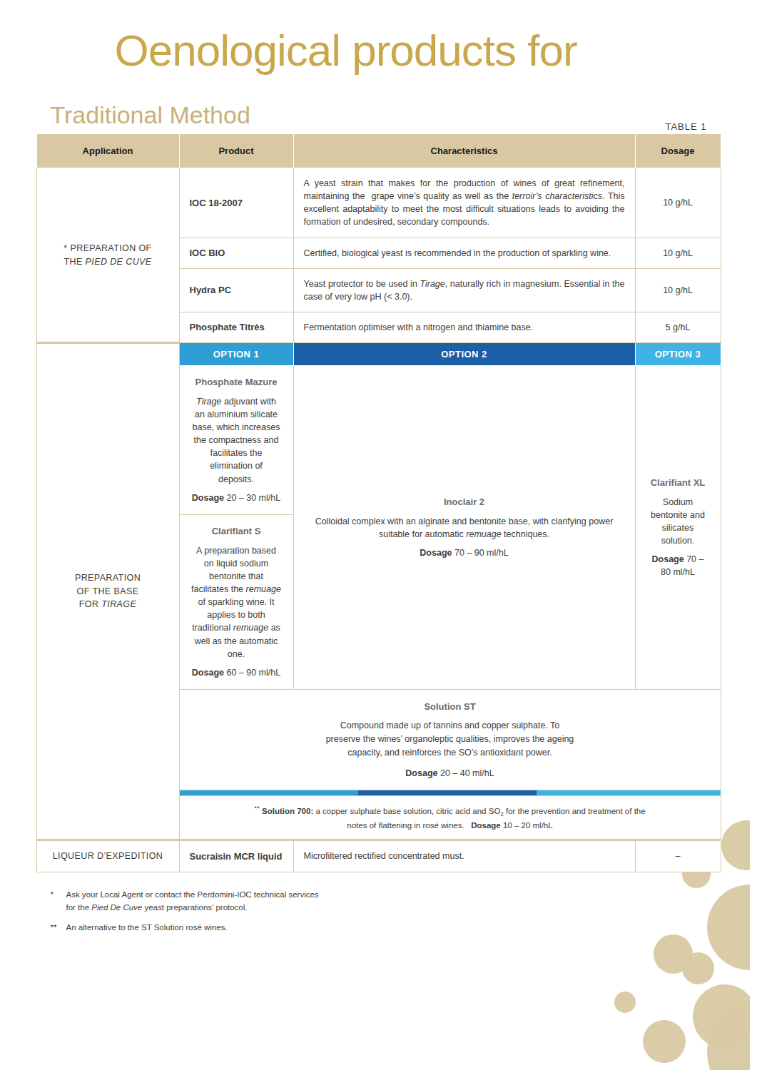Oenological products for
Traditional Method
TABLE 1
| Application | Product | Characteristics | Dosage |
| --- | --- | --- | --- |
| * PREPARATION OF THE PIED DE CUVE | IOC 18-2007 | A yeast strain that makes for the production of wines of great refinement, maintaining the grape vine’s quality as well as the terroir’s characteristics . This excellent adaptability to meet the most difficult situations leads to avoiding the formation of undesired, secondary compounds. | 10 g/hL |
| IOC BIO | Certified, biological yeast is recommended in the production of sparkling wine. | 10 g/hL |
| Hydra PC | Yeast protector to be used in Tirage , naturally rich in magnesium. Essential in the case of very low pH (< 3.0). | 10 g/hL |
| Phosphate Titrès | Fermentation optimiser with a nitrogen and thiamine base. | 5 g/hL |
| PREPARATION OF THE BASE FOR TIRAGE | OPTION 1 | OPTION 2 | OPTION 3 |
| Phosphate Mazure Tirage adjuvant with an aluminium silicate base, which increases the compactness and facilitates the elimination of deposits. Dosage 20 – 30 ml/hL | Inoclair 2 Colloidal complex with an alginate and bentonite base, with clarifying power suitable for automatic remuage techniques. Dosage 70 – 90 ml/hL | Clarifiant XL Sodium bentonite and silicates solution. Dosage 70 – 80 ml/hL |
| Clarifiant S A preparation based on liquid sodium bentonite that facilitates the remuage of sparkling wine. It applies to both traditional remuage as well as the automatic one. Dosage 60 – 90 ml/hL |
| Solution ST Compound made up of tannins and copper sulphate. To preserve the wines’ organoleptic qualities, improves the ageing capacity, and reinforces the SO’s antioxidant power. Dosage 20 – 40 ml/hL |
| ** Solution 700: a copper sulphate base solution, citric acid and SO 2 for the prevention and treatment of the notes of flattening in rosé wines. Dosage 10 – 20 ml/hL |
| LIQUEUR D’EXPEDITION | Sucraisin MCR liquid | Microfiltered rectified concentrated must. | – |
*Ask your Local Agent or contact the Perdomini-IOC technical services
for the Pied De Cuve yeast preparations’ protocol.
**An alternative to the ST Solution rosé wines.